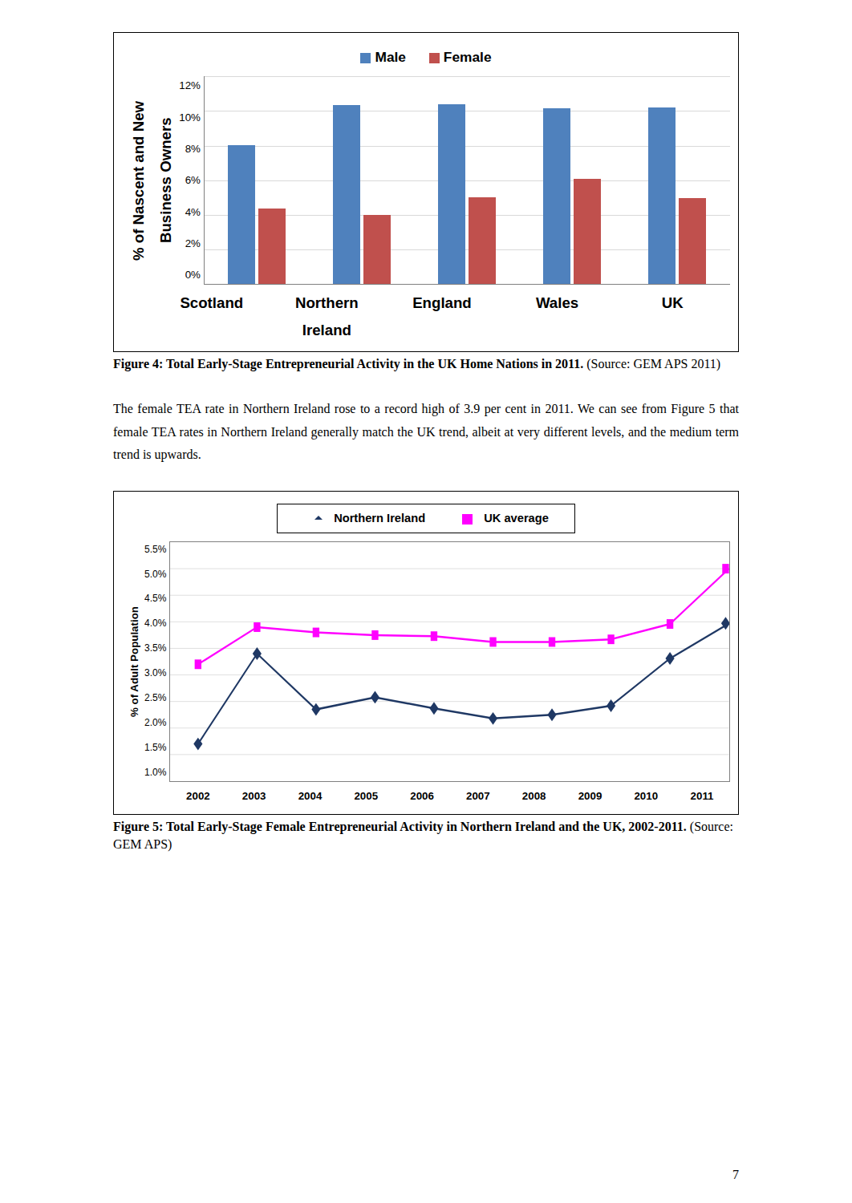Male Female
% of Nascent and New
Business Owners
12%
10%
8%
6%
4%
2%
0%
Scotland
Northern
Ireland
England
Wales
UK
Figure 4: Total Early-Stage Entrepreneurial Activity in the UK Home Nations in 2011. (Source: GEM APS 2011)
The female TEA rate in Northern Ireland rose to a record high of 3.9 per cent in 2011. We can see from Figure 5 that female TEA rates in Northern Ireland generally match the UK trend, albeit at very different levels, and the medium term trend is upwards.
Northern Ireland UK average
% of Adult Population
5.5%
5.0%
4.5%
4.0%
3.5%
3.0%
2.5%
2.0%
1.5%
1.0%
2002
2003
2004
2005
2006
2007
2008
2009
2010
2011
Figure 5: Total Early-Stage Female Entrepreneurial Activity in Northern Ireland and the UK, 2002-2011. (Source: GEM APS)
7